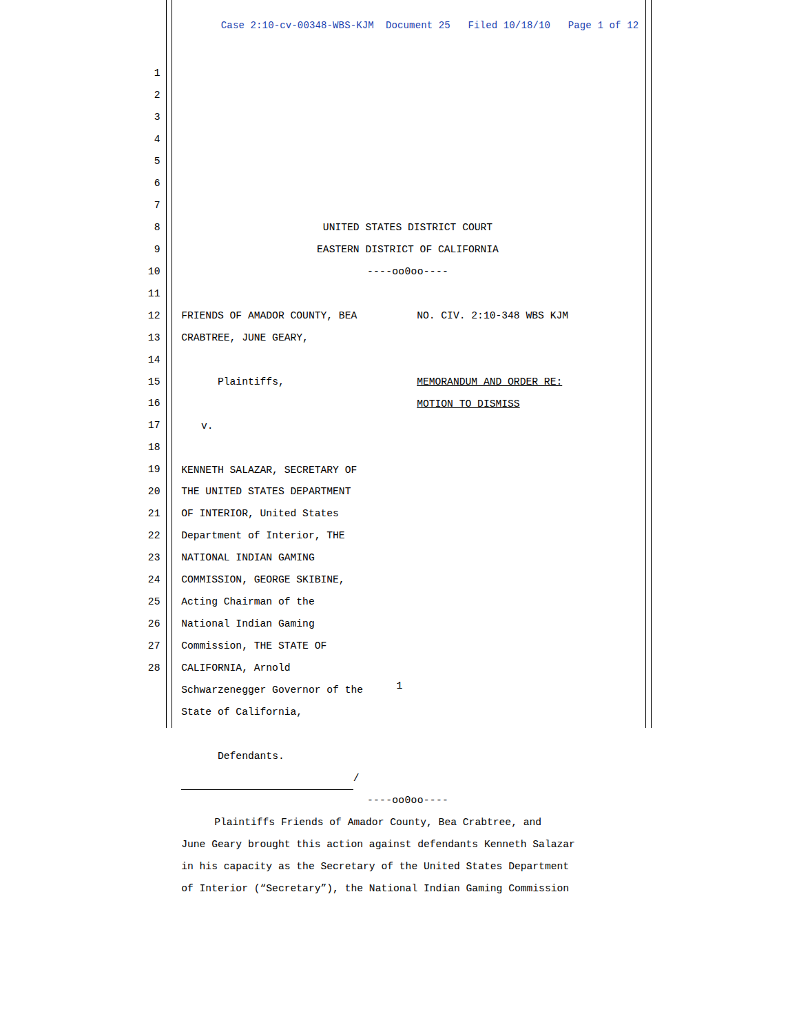Case 2:10-cv-00348-WBS-KJM Document 25 Filed 10/18/10 Page 1 of 12
1
2
3
4
5
6
7
8
9
10
11
12
13
14
15
16
17
18
19
20
21
22
23
24
25
26
27
28
UNITED STATES DISTRICT COURT
EASTERN DISTRICT OF CALIFORNIA
----oo0oo----
| FRIENDS OF AMADOR COUNTY, BEA CRABTREE, JUNE GEARY, Plaintiffs, v. KENNETH SALAZAR, SECRETARY OF THE UNITED STATES DEPARTMENT OF INTERIOR, United States Department of Interior, THE NATIONAL INDIAN GAMING COMMISSION, GEORGE SKIBINE, Acting Chairman of the National Indian Gaming Commission, THE STATE OF CALIFORNIA, Arnold Schwarzenegger Governor of the State of California, Defendants. / | NO. CIV. 2:10-348 WBS KJM MEMORANDUM AND ORDER RE: MOTION TO DISMISS |
----oo0oo----
Plaintiffs Friends of Amador County, Bea Crabtree, and
June Geary brought this action against defendants Kenneth Salazar
in his capacity as the Secretary of the United States Department
of Interior (“Secretary”), the National Indian Gaming Commission
1